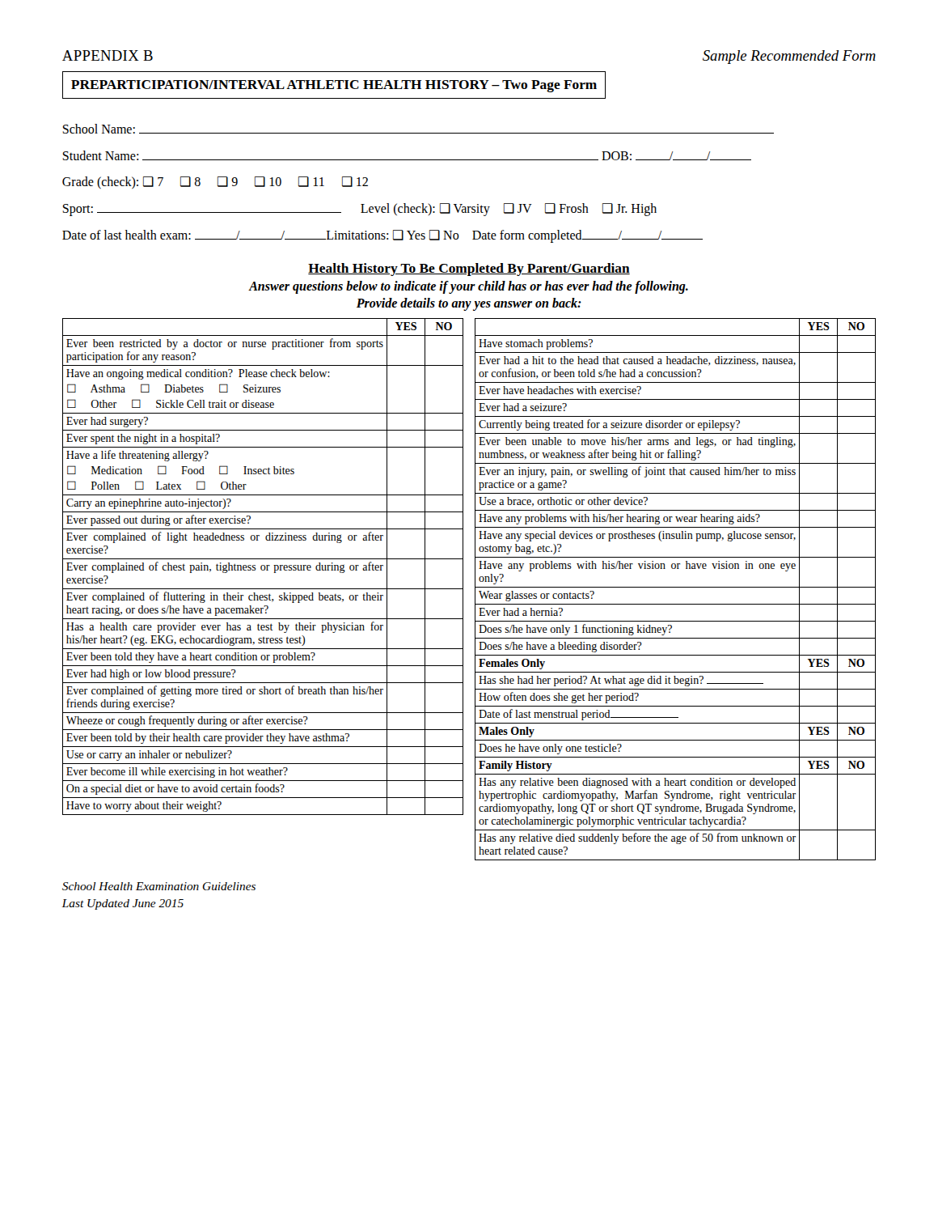APPENDIX B
Sample Recommended Form
PREPARTICIPATION/INTERVAL ATHLETIC HEALTH HISTORY – Two Page Form
School Name:
Student Name: DOB: / /
Grade (check): ❑ 7 ❑ 8 ❑ 9 ❑ 10 ❑ 11 ❑ 12
Sport: Level (check): ❑ Varsity ❑ JV ❑ Frosh ❑ Jr. High
Date of last health exam: / / Limitations: ❑ Yes ❑ No Date form completed / /
Health History To Be Completed By Parent/Guardian
Answer questions below to indicate if your child has or has ever had the following.
Provide details to any yes answer on back:
| | YES | NO |
| --- | --- | --- |
| Ever been restricted by a doctor or nurse practitioner from sports participation for any reason? | | |
| Have an ongoing medical condition? Please check below: ☐ Asthma ☐ Diabetes ☐ Seizures ☐ Other ☐ Sickle Cell trait or disease | | |
| Ever had surgery? | | |
| Ever spent the night in a hospital? | | |
| Have a life threatening allergy? ☐ Medication ☐ Food ☐ Insect bites ☐ Pollen ☐ Latex ☐ Other | | |
| Carry an epinephrine auto-injector)? | | |
| Ever passed out during or after exercise? | | |
| Ever complained of light headedness or dizziness during or after exercise? | | |
| Ever complained of chest pain, tightness or pressure during or after exercise? | | |
| Ever complained of fluttering in their chest, skipped beats, or their heart racing, or does s/he have a pacemaker? | | |
| Has a health care provider ever has a test by their physician for his/her heart? (eg. EKG, echocardiogram, stress test) | | |
| Ever been told they have a heart condition or problem? | | |
| Ever had high or low blood pressure? | | |
| Ever complained of getting more tired or short of breath than his/her friends during exercise? | | |
| Wheeze or cough frequently during or after exercise? | | |
| Ever been told by their health care provider they have asthma? | | |
| Use or carry an inhaler or nebulizer? | | |
| Ever become ill while exercising in hot weather? | | |
| On a special diet or have to avoid certain foods? | | |
| Have to worry about their weight? | | |
| | YES | NO |
| --- | --- | --- |
| Have stomach problems? | | |
| Ever had a hit to the head that caused a headache, dizziness, nausea, or confusion, or been told s/he had a concussion? | | |
| Ever have headaches with exercise? | | |
| Ever had a seizure? | | |
| Currently being treated for a seizure disorder or epilepsy? | | |
| Ever been unable to move his/her arms and legs, or had tingling, numbness, or weakness after being hit or falling? | | |
| Ever an injury, pain, or swelling of joint that caused him/her to miss practice or a game? | | |
| Use a brace, orthotic or other device? | | |
| Have any problems with his/her hearing or wear hearing aids? | | |
| Have any special devices or prostheses (insulin pump, glucose sensor, ostomy bag, etc.)? | | |
| Have any problems with his/her vision or have vision in one eye only? | | |
| Wear glasses or contacts? | | |
| Ever had a hernia? | | |
| Does s/he have only 1 functioning kidney? | | |
| Does s/he have a bleeding disorder? | | |
| Females Only | YES | NO |
| Has she had her period? At what age did it begin? | | |
| How often does she get her period? | | |
| Date of last menstrual period | | |
| Males Only | YES | NO |
| Does he have only one testicle? | | |
| Family History | YES | NO |
| Has any relative been diagnosed with a heart condition or developed hypertrophic cardiomyopathy, Marfan Syndrome, right ventricular cardiomyopathy, long QT or short QT syndrome, Brugada Syndrome, or catecholaminergic polymorphic ventricular tachycardia? | | |
| Has any relative died suddenly before the age of 50 from unknown or heart related cause? | | |
School Health Examination Guidelines
Last Updated June 2015